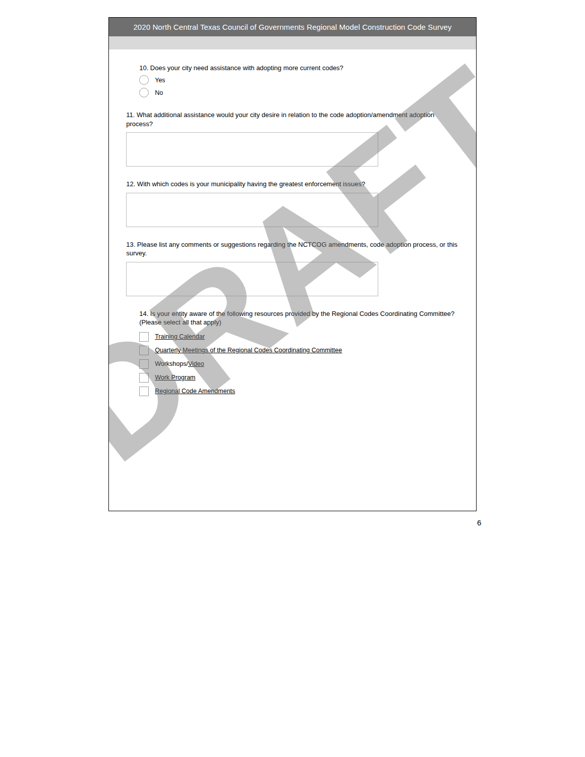2020 North Central Texas Council of Governments Regional Model Construction Code Survey
10. Does your city need assistance with adopting more current codes?
Yes
No
11. What additional assistance would your city desire in relation to the code adoption/amendment adoption process?
12. With which codes is your municipality having the greatest enforcement issues?
13. Please list any comments or suggestions regarding the NCTCOG amendments, code adoption process, or this survey.
14. Is your entity aware of the following resources provided by the Regional Codes Coordinating Committee? (Please select all that apply)
Training Calendar
Quarterly Meetings of the Regional Codes Coordinating Committee
Workshops/Video
Work Program
Regional Code Amendments
DRAFT
6